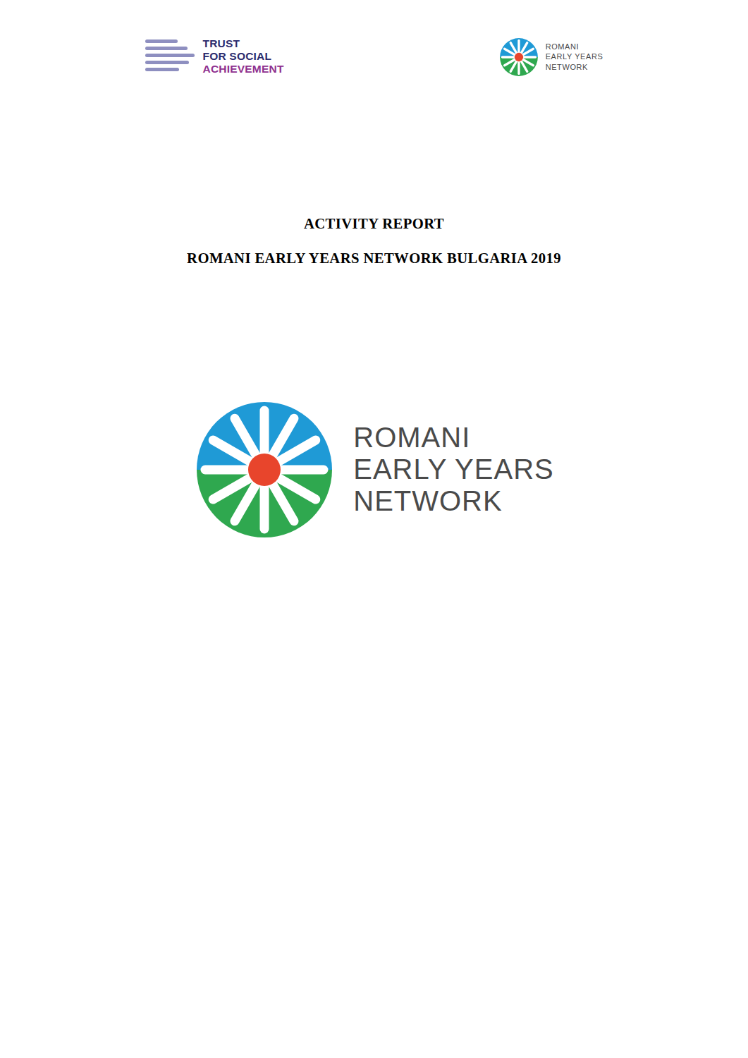TRUST
FOR SOCIAL
ACHIEVEMENT
Romani
Early Years
Network
ACTIVITY REPORT
ROMANI EARLY YEARS NETWORK BULGARIA 2019
Romani
Early Years
Network